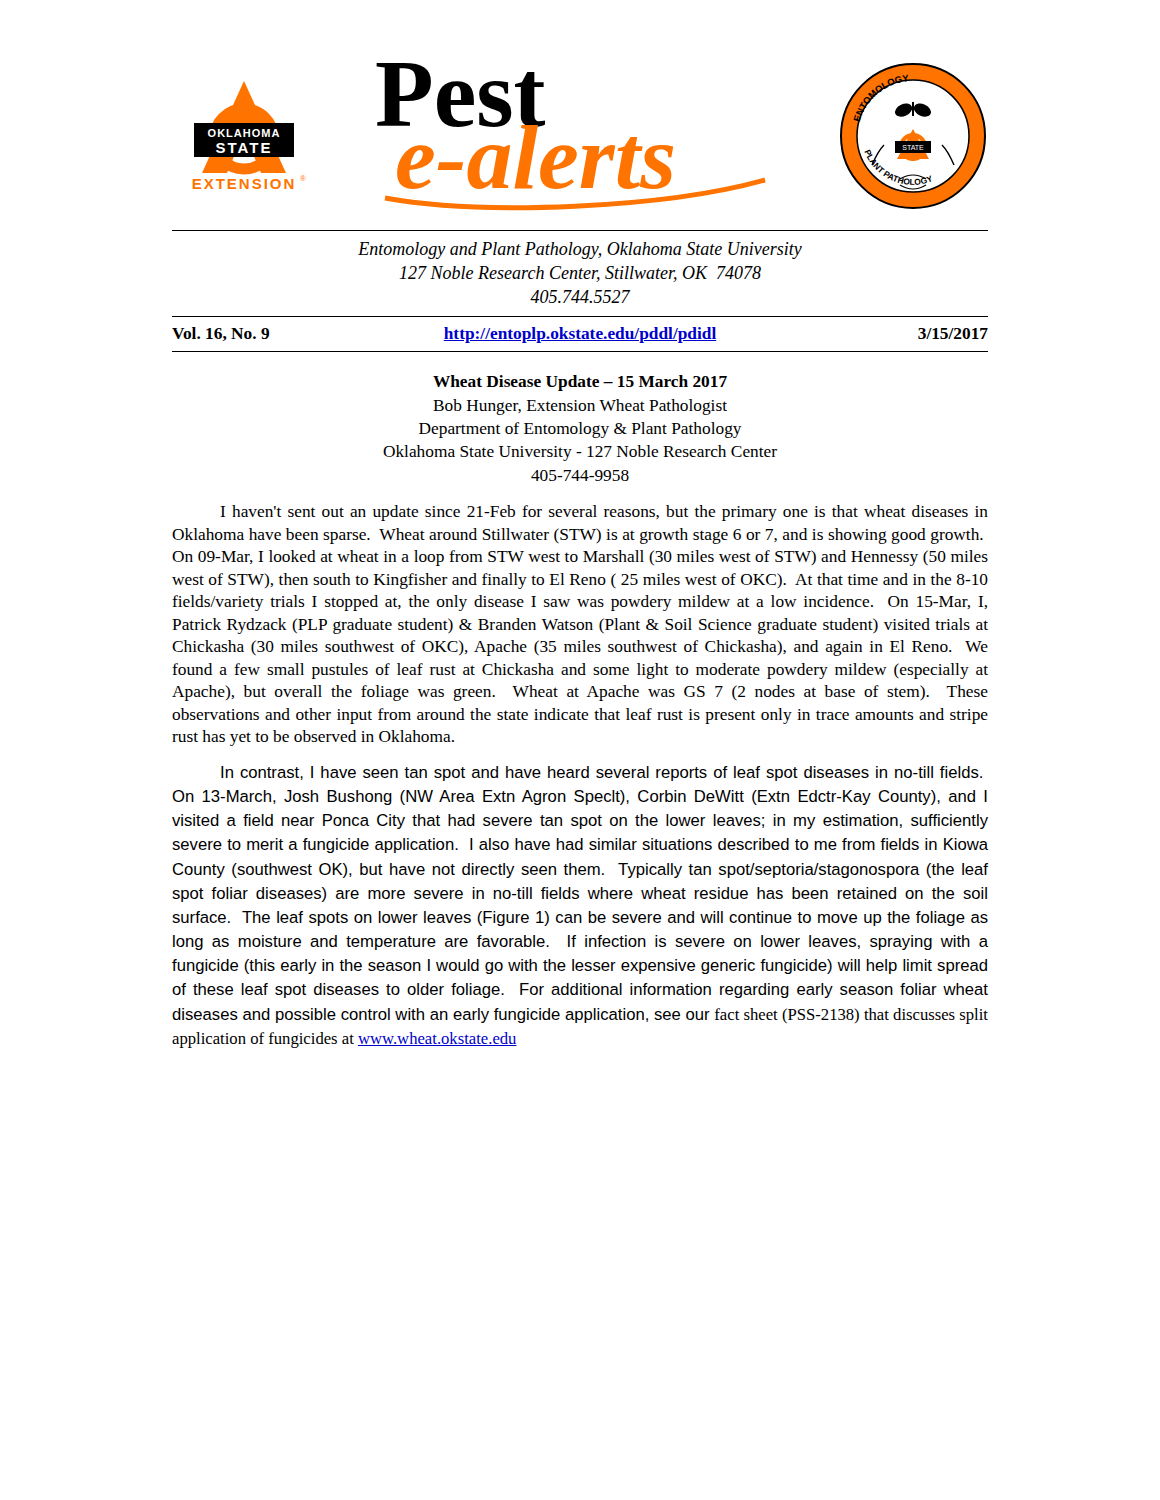OKLAHOMA STATE EXTENSION ®
Pest e-alerts
ENTOMOLOGY PLANT PATHOLOGY STATE
Entomology and Plant Pathology, Oklahoma State University
127 Noble Research Center, Stillwater, OK 74078
405.744.5527
Vol. 16, No. 9
http://entoplp.okstate.edu/pddl/pdidl
3/15/2017
Wheat Disease Update – 15 March 2017
Bob Hunger, Extension Wheat Pathologist
Department of Entomology & Plant Pathology
Oklahoma State University - 127 Noble Research Center
405-744-9958
I haven't sent out an update since 21-Feb for several reasons, but the primary one is that wheat diseases in Oklahoma have been sparse. Wheat around Stillwater (STW) is at growth stage 6 or 7, and is showing good growth. On 09-Mar, I looked at wheat in a loop from STW west to Marshall (30 miles west of STW) and Hennessy (50 miles west of STW), then south to Kingfisher and finally to El Reno ( 25 miles west of OKC). At that time and in the 8-10 fields/variety trials I stopped at, the only disease I saw was powdery mildew at a low incidence. On 15-Mar, I, Patrick Rydzack (PLP graduate student) & Branden Watson (Plant & Soil Science graduate student) visited trials at Chickasha (30 miles southwest of OKC), Apache (35 miles southwest of Chickasha), and again in El Reno. We found a few small pustules of leaf rust at Chickasha and some light to moderate powdery mildew (especially at Apache), but overall the foliage was green. Wheat at Apache was GS 7 (2 nodes at base of stem). These observations and other input from around the state indicate that leaf rust is present only in trace amounts and stripe rust has yet to be observed in Oklahoma.
In contrast, I have seen tan spot and have heard several reports of leaf spot diseases in no-till fields. On 13-March, Josh Bushong (NW Area Extn Agron Speclt), Corbin DeWitt (Extn Edctr-Kay County), and I visited a field near Ponca City that had severe tan spot on the lower leaves; in my estimation, sufficiently severe to merit a fungicide application. I also have had similar situations described to me from fields in Kiowa County (southwest OK), but have not directly seen them. Typically tan spot/septoria/stagonospora (the leaf spot foliar diseases) are more severe in no-till fields where wheat residue has been retained on the soil surface. The leaf spots on lower leaves (Figure 1) can be severe and will continue to move up the foliage as long as moisture and temperature are favorable. If infection is severe on lower leaves, spraying with a fungicide (this early in the season I would go with the lesser expensive generic fungicide) will help limit spread of these leaf spot diseases to older foliage. For additional information regarding early season foliar wheat diseases and possible control with an early fungicide application, see our fact sheet (PSS-2138) that discusses split application of fungicides at www.wheat.okstate.edu